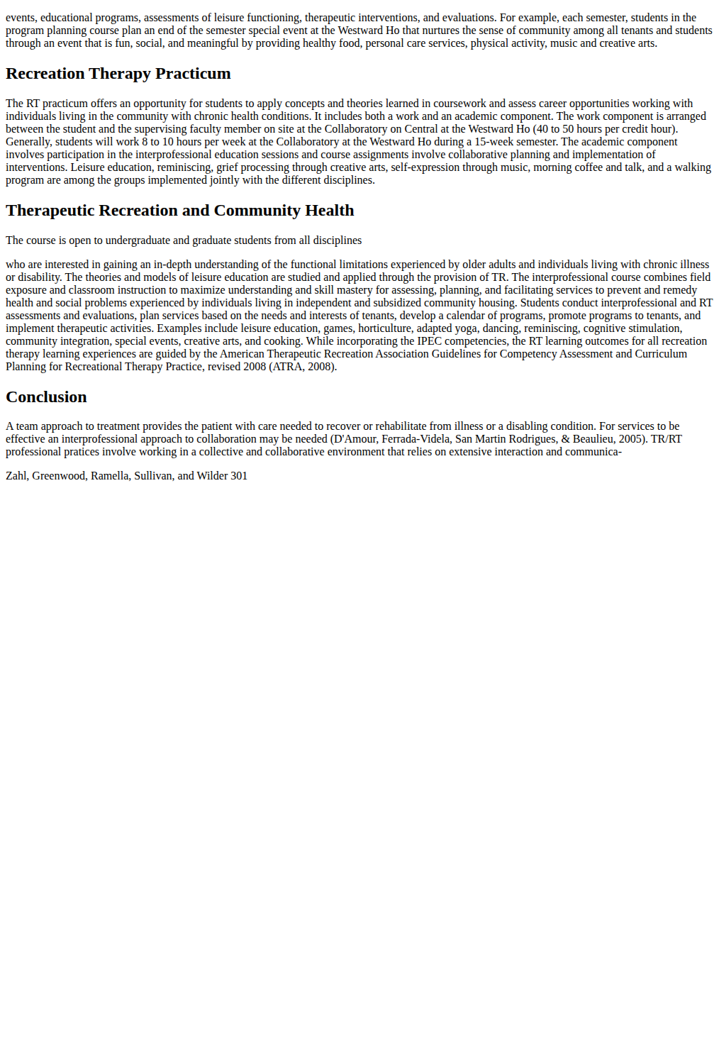events, educational programs, assessments of leisure functioning, therapeutic interventions, and evaluations. For example, each semester, students in the program planning course plan an end of the semester special event at the Westward Ho that nurtures the sense of community among all tenants and students through an event that is fun, social, and meaningful by providing healthy food, personal care services, physical activity, music and creative arts.
Recreation Therapy Practicum
The RT practicum offers an opportunity for students to apply concepts and theories learned in coursework and assess career opportunities working with individuals living in the community with chronic health conditions. It includes both a work and an academic component. The work component is arranged between the student and the supervising faculty member on site at the Collaboratory on Central at the Westward Ho (40 to 50 hours per credit hour). Generally, students will work 8 to 10 hours per week at the Collaboratory at the Westward Ho during a 15-week semester. The academic component involves participation in the interprofessional education sessions and course assignments involve collaborative planning and implementation of interventions. Leisure education, reminiscing, grief processing through creative arts, self-expression through music, morning coffee and talk, and a walking program are among the groups implemented jointly with the different disciplines.
Therapeutic Recreation and Community Health
The course is open to undergraduate and graduate students from all disciplines
who are interested in gaining an in-depth understanding of the functional limitations experienced by older adults and individuals living with chronic illness or disability. The theories and models of leisure education are studied and applied through the provision of TR. The interprofessional course combines field exposure and classroom instruction to maximize understanding and skill mastery for assessing, planning, and facilitating services to prevent and remedy health and social problems experienced by individuals living in independent and subsidized community housing. Students conduct interprofessional and RT assessments and evaluations, plan services based on the needs and interests of tenants, develop a calendar of programs, promote programs to tenants, and implement therapeutic activities. Examples include leisure education, games, horticulture, adapted yoga, dancing, reminiscing, cognitive stimulation, community integration, special events, creative arts, and cooking. While incorporating the IPEC competencies, the RT learning outcomes for all recreation therapy learning experiences are guided by the American Therapeutic Recreation Association Guidelines for Competency Assessment and Curriculum Planning for Recreational Therapy Practice, revised 2008 (ATRA, 2008).
Conclusion
A team approach to treatment provides the patient with care needed to recover or rehabilitate from illness or a disabling condition. For services to be effective an interprofessional approach to collaboration may be needed (D'Amour, Ferrada-Videla, San Martin Rodrigues, & Beaulieu, 2005). TR/RT professional pratices involve working in a collective and collaborative environment that relies on extensive interaction and communica-
Zahl, Greenwood, Ramella, Sullivan, and Wilder 301